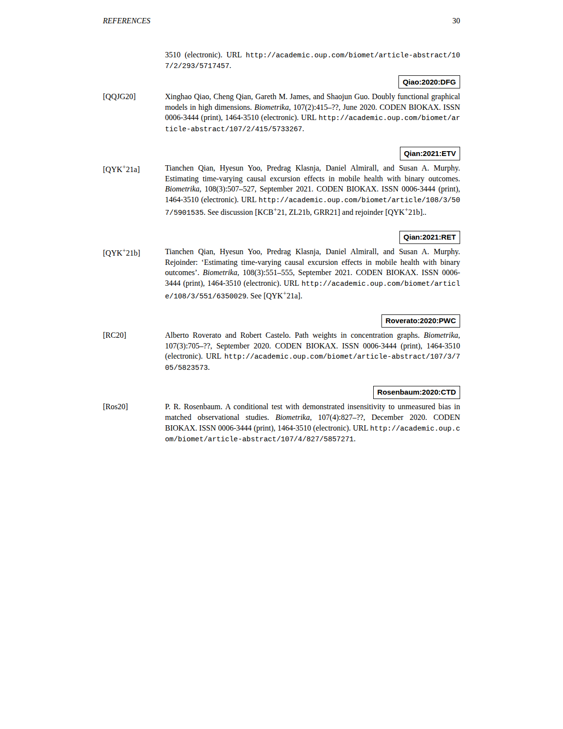REFERENCES 30
3510 (electronic). URL http://academic.oup.com/biomet/article-abstract/107/2/293/5717457.
Qiao:2020:DFG
[QQJG20]
Xinghao Qiao, Cheng Qian, Gareth M. James, and Shaojun Guo. Doubly functional graphical models in high dimensions. Biometrika, 107(2):415–??, June 2020. CODEN BIOKAX. ISSN 0006-3444 (print), 1464-3510 (electronic). URL http://academic.oup.com/biomet/article-abstract/107/2/415/5733267.
Qian:2021:ETV
[QYK+21a]
Tianchen Qian, Hyesun Yoo, Predrag Klasnja, Daniel Almirall, and Susan A. Murphy. Estimating time-varying causal excursion effects in mobile health with binary outcomes. Biometrika, 108(3):507–527, September 2021. CODEN BIOKAX. ISSN 0006-3444 (print), 1464-3510 (electronic). URL http://academic.oup.com/biomet/article/108/3/507/5901535. See discussion [KCB+21, ZL21b, GRR21] and rejoinder [QYK+21b]..
Qian:2021:RET
[QYK+21b]
Tianchen Qian, Hyesun Yoo, Predrag Klasnja, Daniel Almirall, and Susan A. Murphy. Rejoinder: ‘Estimating time-varying causal excursion effects in mobile health with binary outcomes’. Biometrika, 108(3):551–555, September 2021. CODEN BIOKAX. ISSN 0006-3444 (print), 1464-3510 (electronic). URL http://academic.oup.com/biomet/article/108/3/551/6350029. See [QYK+21a].
Roverato:2020:PWC
[RC20]
Alberto Roverato and Robert Castelo. Path weights in concentration graphs. Biometrika, 107(3):705–??, September 2020. CODEN BIOKAX. ISSN 0006-3444 (print), 1464-3510 (electronic). URL http://academic.oup.com/biomet/article-abstract/107/3/705/5823573.
Rosenbaum:2020:CTD
[Ros20]
P. R. Rosenbaum. A conditional test with demonstrated insensitivity to unmeasured bias in matched observational studies. Biometrika, 107(4):827–??, December 2020. CODEN BIOKAX. ISSN 0006-3444 (print), 1464-3510 (electronic). URL http://academic.oup.com/biomet/article-abstract/107/4/827/5857271.